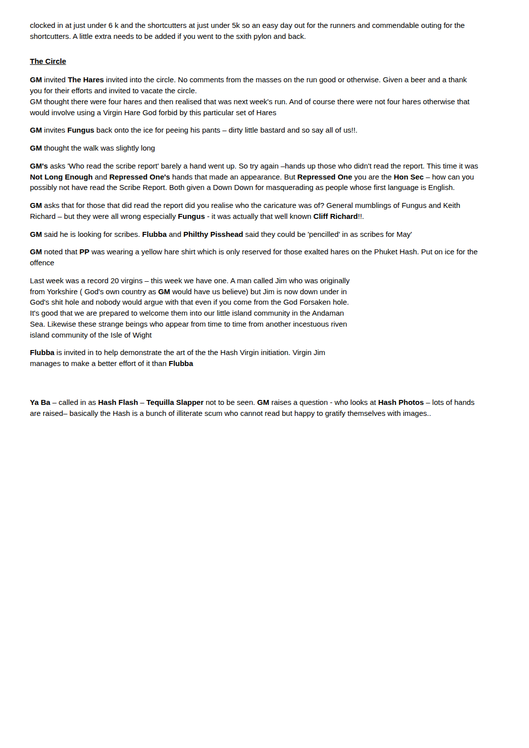clocked in at just under 6 k and the shortcutters at just under 5k so an easy day out for the runners and commendable outing for the shortcutters. A little extra needs to be added if you went to the sxith pylon and back.
The Circle
GM invited The Hares invited into the circle. No comments from the masses on the run good or otherwise. Given a beer and a thank you for their efforts and invited to vacate the circle.
GM thought there were four hares and then realised that was next week's run. And of course there were not four hares otherwise that would involve using a Virgin Hare God forbid by this particular set of Hares
GM invites Fungus back onto the ice for peeing his pants – dirty little bastard and so say all of us!!.
GM thought the walk was slightly long
GM's asks 'Who read the scribe report' barely a hand went up. So try again –hands up those who didn't read the report. This time it was Not Long Enough and Repressed One's hands that made an appearance. But Repressed One you are the Hon Sec – how can you possibly not have read the Scribe Report. Both given a Down Down for masquerading as people whose first language is English.
GM asks that for those that did read the report did you realise who the caricature was of? General mumblings of Fungus and Keith Richard – but they were all wrong especially Fungus - it was actually that well known Cliff Richard!!.
GM said he is looking for scribes. Flubba and Philthy Pisshead said they could be 'pencilled' in as scribes for May'
GM noted that PP was wearing a yellow hare shirt which is only reserved for those exalted hares on the Phuket Hash. Put on ice for the offence
Last week was a record 20 virgins – this week we have one. A man called Jim who was originally from Yorkshire ( God's own country as GM would have us believe) but Jim is now down under in God's shit hole and nobody would argue with that even if you come from the God Forsaken hole. It's good that we are prepared to welcome them into our little island community in the Andaman Sea. Likewise these strange beings who appear from time to time from another incestuous riven island community of the Isle of Wight
Flubba is invited in to help demonstrate the art of the the Hash Virgin initiation. Virgin Jim manages to make a better effort of it than Flubba
Ya Ba – called in as Hash Flash – Tequilla Slapper not to be seen. GM raises a question - who looks at Hash Photos – lots of hands are raised– basically the Hash is a bunch of illiterate scum who cannot read but happy to gratify themselves with images..